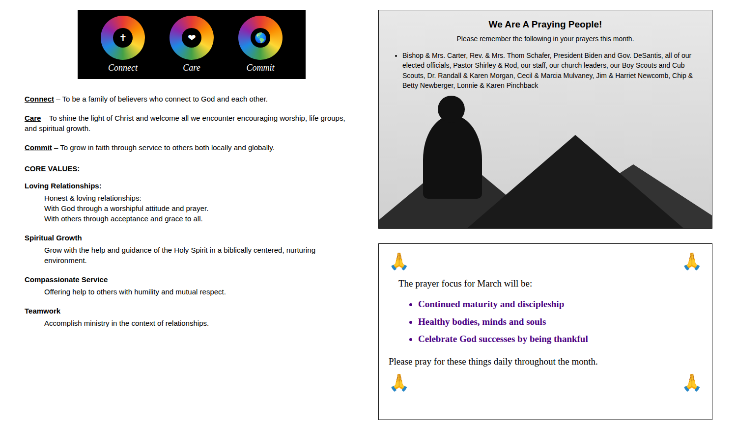✝
Connect
❤
Care
🌎
Commit
Connect – To be a family of believers who connect to God and each other.
Care – To shine the light of Christ and welcome all we encounter encouraging worship, life groups, and spiritual growth.
Commit – To grow in faith through service to others both locally and globally.
CORE VALUES:
Loving Relationships:
Honest & loving relationships:
With God through a worshipful attitude and prayer.
With others through acceptance and grace to all.
Spiritual Growth
Grow with the help and guidance of the Holy Spirit in a biblically centered, nurturing environment.
Compassionate Service
Offering help to others with humility and mutual respect.
Teamwork
Accomplish ministry in the context of relationships.
We Are A Praying People!
Please remember the following in your prayers this month.
Bishop & Mrs. Carter, Rev. & Mrs. Thom Schafer, President Biden and Gov. DeSantis, all of our elected officials, Pastor Shirley & Rod, our staff, our church leaders, our Boy Scouts and Cub Scouts, Dr. Randall & Karen Morgan, Cecil & Marcia Mulvaney, Jim & Harriet Newcomb, Chip & Betty Newberger, Lonnie & Karen Pinchback
🙏 🙏
The prayer focus for March will be:
Continued maturity and discipleship
Healthy bodies, minds and souls
Celebrate God successes by being thankful
Please pray for these things daily throughout the month.
🙏 🙏